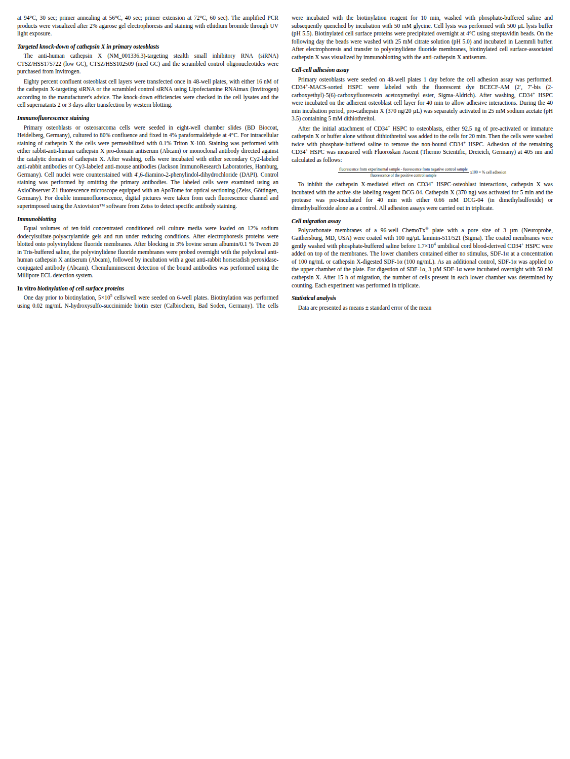at 94°C, 30 sec; primer annealing at 56°C, 40 sec; primer extension at 72°C, 60 sec). The amplified PCR products were visualized after 2% agarose gel electrophoresis and staining with ethidium bromide through UV light exposure.
Targeted knock-down of cathepsin X in primary osteoblasts
The anti-human cathepsin X (NM_001336.3)-targeting stealth small inhibitory RNA (siRNA) CTSZ/HSS175722 (low GC), CTSZ/HSS102509 (med GC) and the scrambled control oligonucleotides were purchased from Invitrogen.
Eighty percent confluent osteoblast cell layers were transfected once in 48-well plates, with either 16 nM of the cathepsin X-targeting siRNA or the scrambled control siRNA using Lipofectamine RNAimax (Invitrogen) according to the manufacturer's advice. The knock-down efficiencies were checked in the cell lysates and the cell supernatants 2 or 3 days after transfection by western blotting.
Immunofluorescence staining
Primary osteoblasts or osteosarcoma cells were seeded in eight-well chamber slides (BD Biocoat, Heidelberg, Germany), cultured to 80% confluence and fixed in 4% paraformaldehyde at 4°C. For intracellular staining of cathepsin X the cells were permeabilized with 0.1% Triton X-100. Staining was performed with either rabbit-anti-human cathepsin X pro-domain antiserum (Abcam) or monoclonal antibody directed against the catalytic domain of cathepsin X. After washing, cells were incubated with either secondary Cy2-labeled anti-rabbit antibodies or Cy3-labeled anti-mouse antibodies (Jackson ImmunoResearch Laboratories, Hamburg, Germany). Cell nuclei were counterstained with 4',6-diamino-2-phenylindol-dihydrochloride (DAPI). Control staining was performed by omitting the primary antibodies. The labeled cells were examined using an AxioObserver Z1 fluorescence microscope equipped with an ApoTome for optical sectioning (Zeiss, Göttingen, Germany). For double immunofluorescence, digital pictures were taken from each fluorescence channel and superimposed using the Axiovision™ software from Zeiss to detect specific antibody staining.
Immunoblotting
Equal volumes of ten-fold concentrated conditioned cell culture media were loaded on 12% sodium dodecylsulfate-polyacrylamide gels and run under reducing conditions. After electrophoresis proteins were blotted onto polyvinylidene fluoride membranes. After blocking in 3% bovine serum albumin/0.1 % Tween 20 in Tris-buffered saline, the polyvinylidene fluoride membranes were probed overnight with the polyclonal anti-human cathepsin X antiserum (Abcam), followed by incubation with a goat anti-rabbit horseradish peroxidase-conjugated antibody (Abcam). Chemiluminescent detection of the bound antibodies was performed using the Millipore ECL detection system.
In vitro biotinylation of cell surface proteins
One day prior to biotinylation, 5×105 cells/well were seeded on 6-well plates. Biotinylation was performed using 0.02 mg/mL N-hydroxysulfo-succinimide biotin ester (Calbiochem, Bad Soden, Germany). The cells were incubated with the biotinylation reagent for 10 min, washed with phosphate-buffered saline and subsequently quenched by incubation with 50 mM glycine. Cell lysis was performed with 500 µL lysis buffer (pH 5.5). Biotinylated cell surface proteins were precipitated overnight at 4°C using streptavidin beads. On the following day the beads were washed with 25 mM citrate solution (pH 5.0) and incubated in Laemmli buffer. After electrophoresis and transfer to polyvinylidene fluoride membranes, biotinylated cell surface-associated cathepsin X was visualized by immunoblotting with the anti-cathepsin X antiserum.
Cell-cell adhesion assay
Primary osteoblasts were seeded on 48-well plates 1 day before the cell adhesion assay was performed. CD34+-MACS-sorted HSPC were labeled with the fluorescent dye BCECF-AM (2′, 7′-bis (2-carboxyethyl)-5(6)-carboxyfluorescein acetoxymethyl ester, Sigma-Aldrich). After washing, CD34+ HSPC were incubated on the adherent osteoblast cell layer for 40 min to allow adhesive interactions. During the 40 min incubation period, pro-cathepsin X (370 ng/20 µL) was separately activated in 25 mM sodium acetate (pH 3.5) containing 5 mM dithiothreitol.
After the initial attachment of CD34+ HSPC to osteoblasts, either 92.5 ng of pre-activated or immature cathepsin X or buffer alone without dithiothreitol was added to the cells for 20 min. Then the cells were washed twice with phosphate-buffered saline to remove the non-bound CD34+ HSPC. Adhesion of the remaining CD34+ HSPC was measured with Fluoroskan Ascent (Thermo Scientific, Dreieich, Germany) at 405 nm and calculated as follows:
fluorescence from experimental sample - fuorescence from negative control sample fluorescence of the positive control sample x100 = % cell adhesion
To inhibit the cathepsin X-mediated effect on CD34+ HSPC-osteoblast interactions, cathepsin X was incubated with the active-site labeling reagent DCG-04. Cathepsin X (370 ng) was activated for 5 min and the protease was pre-incubated for 40 min with either 0.66 mM DCG-04 (in dimethylsulfoxide) or dimethylsulfoxide alone as a control. All adhesion assays were carried out in triplicate.
Cell migration assay
Polycarbonate membranes of a 96-well ChemoTx® plate with a pore size of 3 µm (Neuroprobe, Gaithersburg, MD, USA) were coated with 100 ng/µL laminin-511/521 (Sigma). The coated membranes were gently washed with phosphate-buffered saline before 1.7×104 umbilical cord blood-derived CD34+ HSPC were added on top of the membranes. The lower chambers contained either no stimulus, SDF-1α at a concentration of 100 ng/mL or cathepsin X-digested SDF-1α (100 ng/mL). As an additional control, SDF-1α was applied to the upper chamber of the plate. For digestion of SDF-1α, 3 µM SDF-1α were incubated overnight with 50 nM cathepsin X. After 15 h of migration, the number of cells present in each lower chamber was determined by counting. Each experiment was performed in triplicate.
Statistical analysis
Data are presented as means ± standard error of the mean